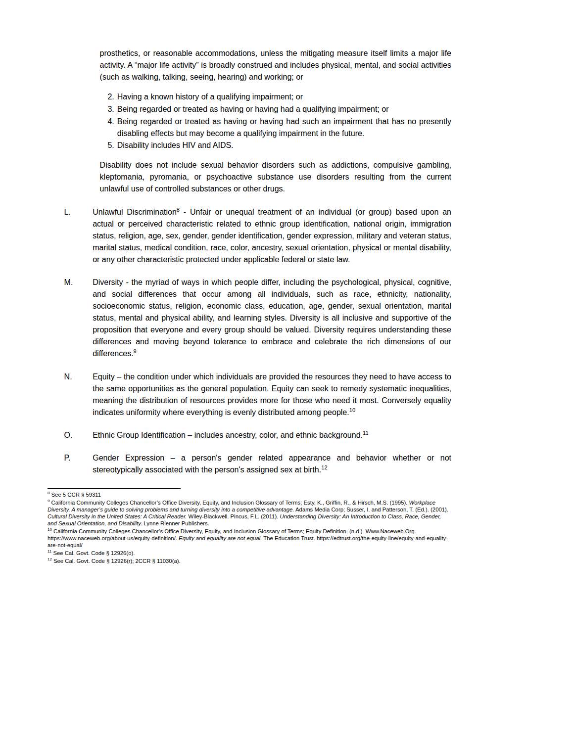prosthetics, or reasonable accommodations, unless the mitigating measure itself limits a major life activity. A “major life activity” is broadly construed and includes physical, mental, and social activities (such as walking, talking, seeing, hearing) and working; or
Having a known history of a qualifying impairment; or
Being regarded or treated as having or having had a qualifying impairment; or
Being regarded or treated as having or having had such an impairment that has no presently disabling effects but may become a qualifying impairment in the future.
Disability includes HIV and AIDS.
Disability does not include sexual behavior disorders such as addictions, compulsive gambling, kleptomania, pyromania, or psychoactive substance use disorders resulting from the current unlawful use of controlled substances or other drugs.
L.
Unlawful Discrimination8 - Unfair or unequal treatment of an individual (or group) based upon an actual or perceived characteristic related to ethnic group identification, national origin, immigration status, religion, age, sex, gender, gender identification, gender expression, military and veteran status, marital status, medical condition, race, color, ancestry, sexual orientation, physical or mental disability, or any other characteristic protected under applicable federal or state law.
M.
Diversity - the myriad of ways in which people differ, including the psychological, physical, cognitive, and social differences that occur among all individuals, such as race, ethnicity, nationality, socioeconomic status, religion, economic class, education, age, gender, sexual orientation, marital status, mental and physical ability, and learning styles. Diversity is all inclusive and supportive of the proposition that everyone and every group should be valued. Diversity requires understanding these differences and moving beyond tolerance to embrace and celebrate the rich dimensions of our differences.9
N.
Equity – the condition under which individuals are provided the resources they need to have access to the same opportunities as the general population. Equity can seek to remedy systematic inequalities, meaning the distribution of resources provides more for those who need it most. Conversely equality indicates uniformity where everything is evenly distributed among people.10
O.
Ethnic Group Identification – includes ancestry, color, and ethnic background.11
P.
Gender Expression – a person's gender related appearance and behavior whether or not stereotypically associated with the person's assigned sex at birth.12
8 See 5 CCR § 59311
9 California Community Colleges Chancellor’s Office Diversity, Equity, and Inclusion Glossary of Terms; Esty, K., Griffin, R., & Hirsch, M.S. (1995). Workplace Diversity. A manager’s guide to solving problems and turning diversity into a competitive advantage. Adams Media Corp; Susser, I. and Patterson, T. (Ed.). (2001). Cultural Diversity in the United States: A Critical Reader. Wiley-Blackwell. Pincus, F.L. (2011). Understanding Diversity: An Introduction to Class, Race, Gender, and Sexual Orientation, and Disability. Lynne Rienner Publishers.
10 California Community Colleges Chancellor’s Office Diversity, Equity, and Inclusion Glossary of Terms; Equity Definition. (n.d.). Www.Naceweb.Org. https://www.naceweb.org/about-us/equity-definition/. Equity and equality are not equal. The Education Trust. https://edtrust.org/the-equity-line/equity-and-equality-are-not-equal/
11 See Cal. Govt. Code § 12926(o).
12 See Cal. Govt. Code § 12926(r); 2CCR § 11030(a).